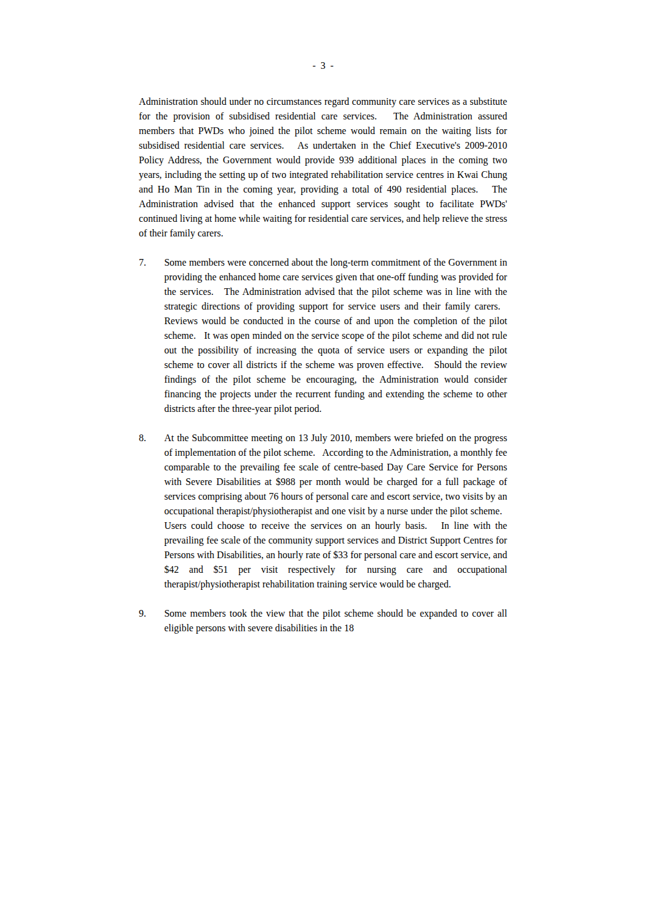- 3 -
Administration should under no circumstances regard community care services as a substitute for the provision of subsidised residential care services. The Administration assured members that PWDs who joined the pilot scheme would remain on the waiting lists for subsidised residential care services. As undertaken in the Chief Executive's 2009-2010 Policy Address, the Government would provide 939 additional places in the coming two years, including the setting up of two integrated rehabilitation service centres in Kwai Chung and Ho Man Tin in the coming year, providing a total of 490 residential places. The Administration advised that the enhanced support services sought to facilitate PWDs' continued living at home while waiting for residential care services, and help relieve the stress of their family carers.
7.
Some members were concerned about the long-term commitment of the Government in providing the enhanced home care services given that one-off funding was provided for the services. The Administration advised that the pilot scheme was in line with the strategic directions of providing support for service users and their family carers. Reviews would be conducted in the course of and upon the completion of the pilot scheme. It was open minded on the service scope of the pilot scheme and did not rule out the possibility of increasing the quota of service users or expanding the pilot scheme to cover all districts if the scheme was proven effective. Should the review findings of the pilot scheme be encouraging, the Administration would consider financing the projects under the recurrent funding and extending the scheme to other districts after the three-year pilot period.
8.
At the Subcommittee meeting on 13 July 2010, members were briefed on the progress of implementation of the pilot scheme. According to the Administration, a monthly fee comparable to the prevailing fee scale of centre-based Day Care Service for Persons with Severe Disabilities at $988 per month would be charged for a full package of services comprising about 76 hours of personal care and escort service, two visits by an occupational therapist/physiotherapist and one visit by a nurse under the pilot scheme. Users could choose to receive the services on an hourly basis. In line with the prevailing fee scale of the community support services and District Support Centres for Persons with Disabilities, an hourly rate of $33 for personal care and escort service, and $42 and $51 per visit respectively for nursing care and occupational therapist/physiotherapist rehabilitation training service would be charged.
9.
Some members took the view that the pilot scheme should be expanded to cover all eligible persons with severe disabilities in the 18